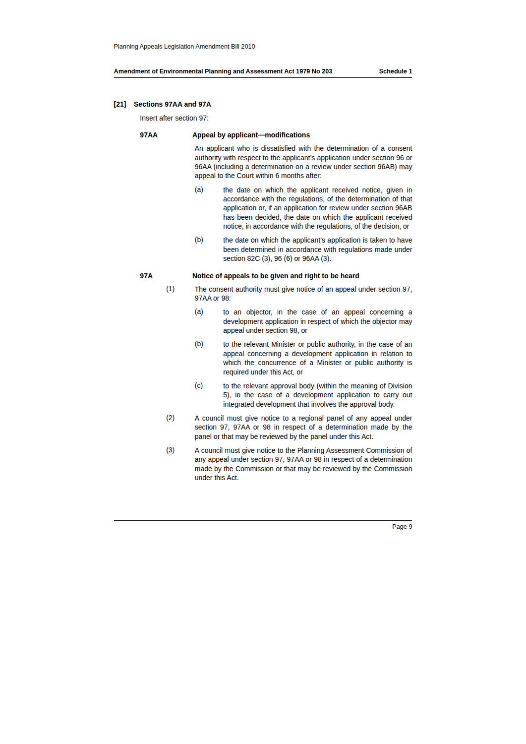Planning Appeals Legislation Amendment Bill 2010
Amendment of Environmental Planning and Assessment Act 1979 No 203 Schedule 1
[21] Sections 97AA and 97A
Insert after section 97:
97AA Appeal by applicant—modifications
An applicant who is dissatisfied with the determination of a consent authority with respect to the applicant’s application under section 96 or 96AA (including a determination on a review under section 96AB) may appeal to the Court within 6 months after:
(a) the date on which the applicant received notice, given in accordance with the regulations, of the determination of that application or, if an application for review under section 96AB has been decided, the date on which the applicant received notice, in accordance with the regulations, of the decision, or
(b) the date on which the applicant’s application is taken to have been determined in accordance with regulations made under section 82C (3), 96 (6) or 96AA (3).
97A Notice of appeals to be given and right to be heard
(1) The consent authority must give notice of an appeal under section 97, 97AA or 98:
(a) to an objector, in the case of an appeal concerning a development application in respect of which the objector may appeal under section 98, or
(b) to the relevant Minister or public authority, in the case of an appeal concerning a development application in relation to which the concurrence of a Minister or public authority is required under this Act, or
(c) to the relevant approval body (within the meaning of Division 5), in the case of a development application to carry out integrated development that involves the approval body.
(2) A council must give notice to a regional panel of any appeal under section 97, 97AA or 98 in respect of a determination made by the panel or that may be reviewed by the panel under this Act.
(3) A council must give notice to the Planning Assessment Commission of any appeal under section 97, 97AA or 98 in respect of a determination made by the Commission or that may be reviewed by the Commission under this Act.
Page 9